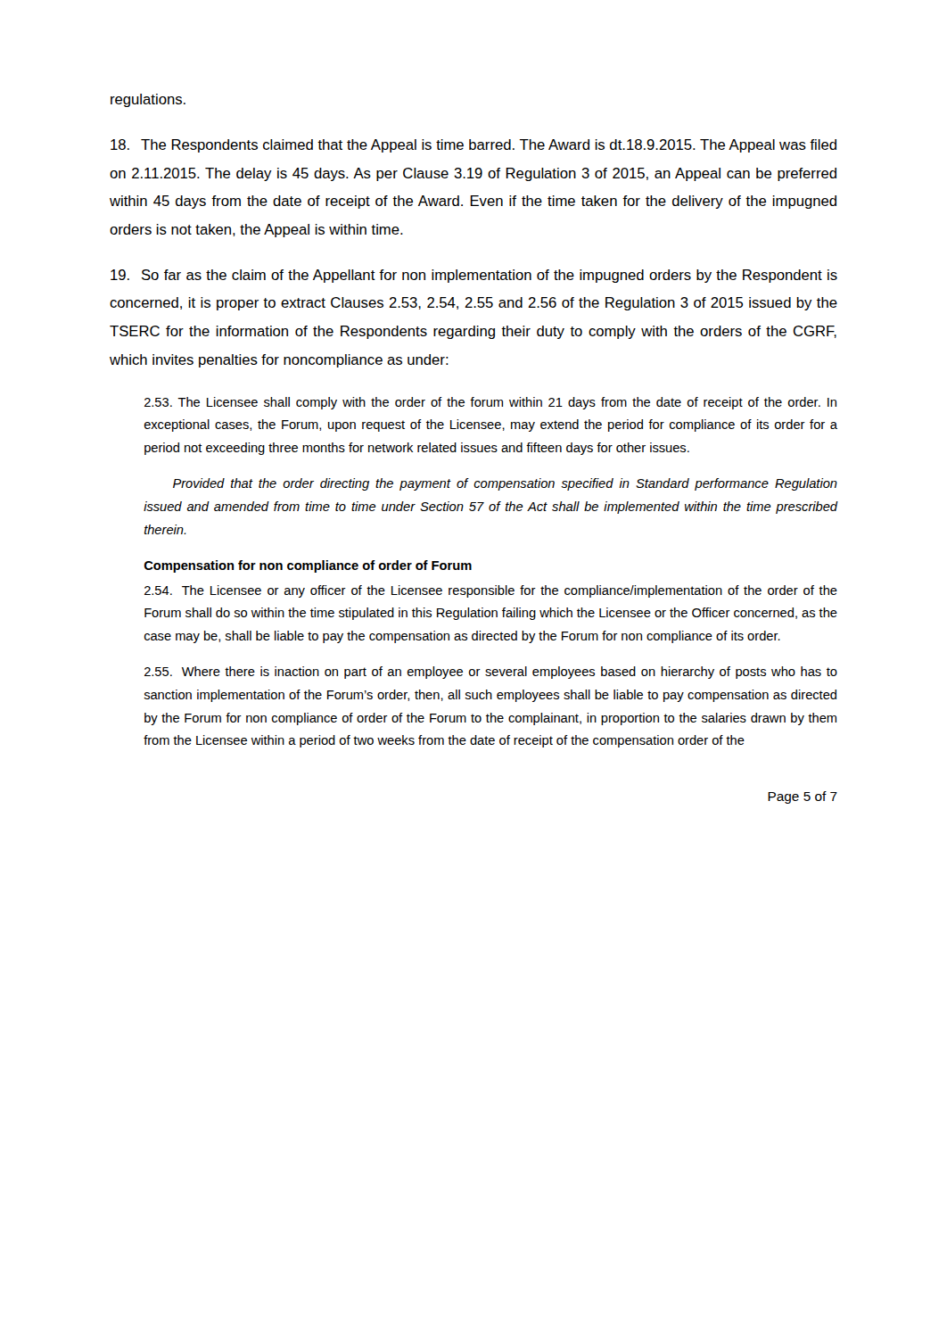regulations.
18. The Respondents claimed that the Appeal is time barred. The Award is dt.18.9.2015. The Appeal was filed on 2.11.2015. The delay is 45 days. As per Clause 3.19 of Regulation 3 of 2015, an Appeal can be preferred within 45 days from the date of receipt of the Award. Even if the time taken for the delivery of the impugned orders is not taken, the Appeal is within time.
19. So far as the claim of the Appellant for non implementation of the impugned orders by the Respondent is concerned, it is proper to extract Clauses 2.53, 2.54, 2.55 and 2.56 of the Regulation 3 of 2015 issued by the TSERC for the information of the Respondents regarding their duty to comply with the orders of the CGRF, which invites penalties for noncompliance as under:
2.53. The Licensee shall comply with the order of the forum within 21 days from the date of receipt of the order. In exceptional cases, the Forum, upon request of the Licensee, may extend the period for compliance of its order for a period not exceeding three months for network related issues and fifteen days for other issues.
Provided that the order directing the payment of compensation specified in Standard performance Regulation issued and amended from time to time under Section 57 of the Act shall be implemented within the time prescribed therein.
Compensation for non compliance of order of Forum
2.54. The Licensee or any officer of the Licensee responsible for the compliance/implementation of the order of the Forum shall do so within the time stipulated in this Regulation failing which the Licensee or the Officer concerned, as the case may be, shall be liable to pay the compensation as directed by the Forum for non compliance of its order.
2.55. Where there is inaction on part of an employee or several employees based on hierarchy of posts who has to sanction implementation of the Forum’s order, then, all such employees shall be liable to pay compensation as directed by the Forum for non compliance of order of the Forum to the complainant, in proportion to the salaries drawn by them from the Licensee within a period of two weeks from the date of receipt of the compensation order of the
Page 5 of 7